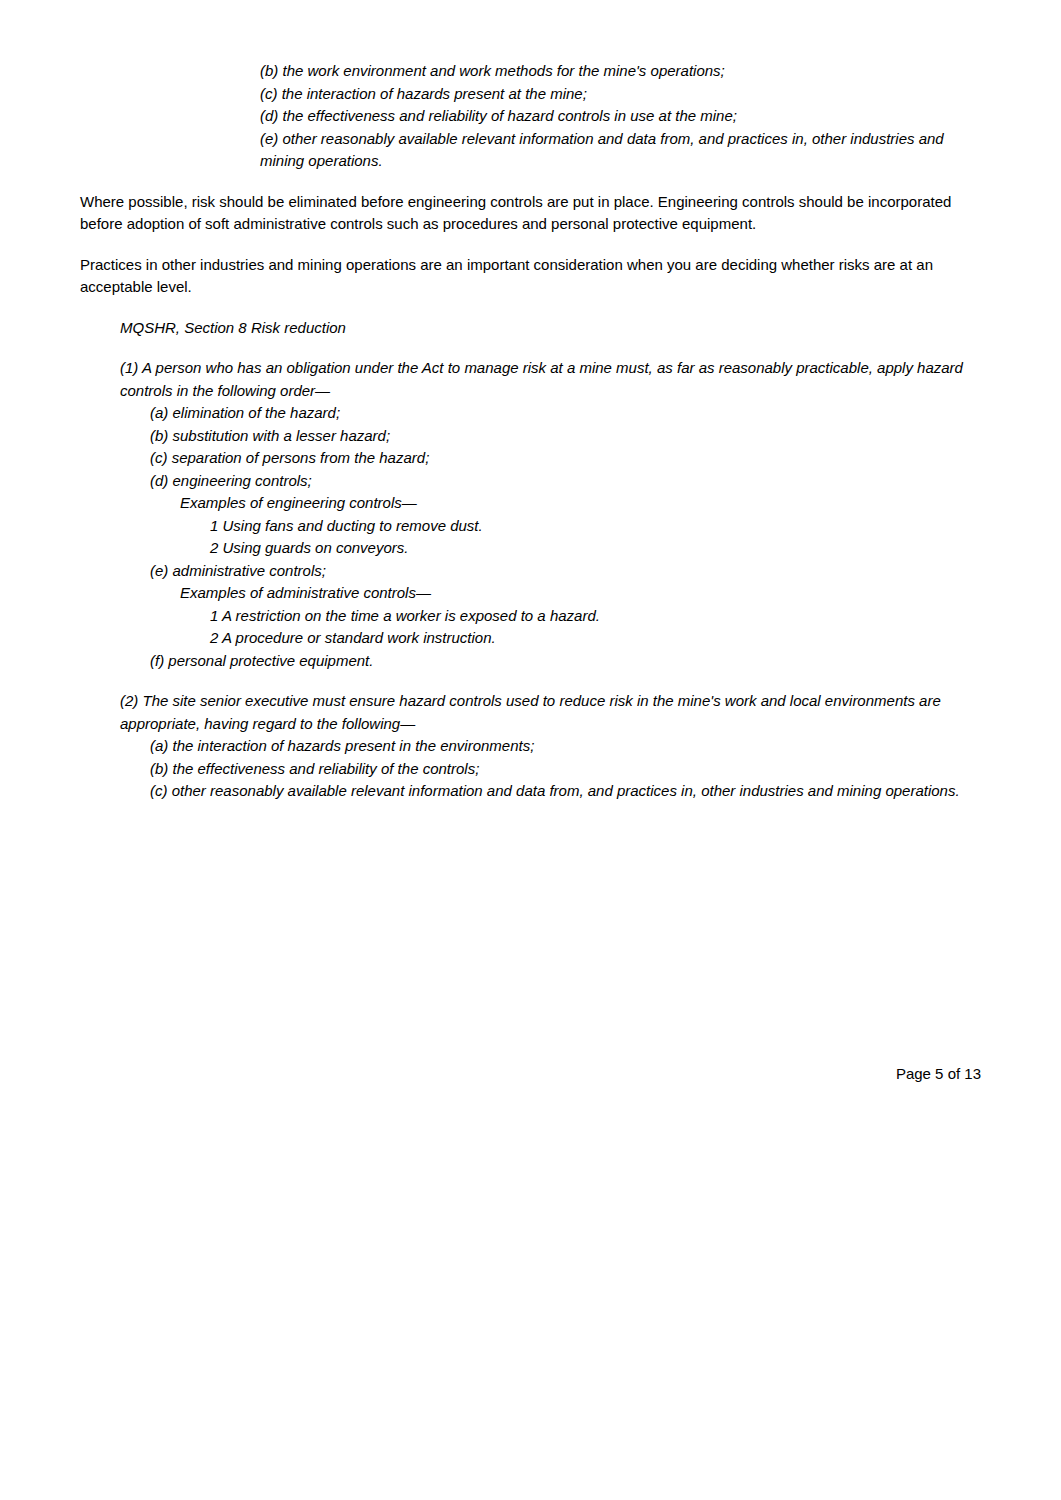(b) the work environment and work methods for the mine's operations;
(c) the interaction of hazards present at the mine;
(d) the effectiveness and reliability of hazard controls in use at the mine;
(e) other reasonably available relevant information and data from, and practices in, other industries and mining operations.
Where possible, risk should be eliminated before engineering controls are put in place. Engineering controls should be incorporated before adoption of soft administrative controls such as procedures and personal protective equipment.
Practices in other industries and mining operations are an important consideration when you are deciding whether risks are at an acceptable level.
MQSHR, Section 8 Risk reduction
(1) A person who has an obligation under the Act to manage risk at a mine must, as far as reasonably practicable, apply hazard controls in the following order—
(a) elimination of the hazard;
(b) substitution with a lesser hazard;
(c) separation of persons from the hazard;
(d) engineering controls;
Examples of engineering controls—
1 Using fans and ducting to remove dust.
2 Using guards on conveyors.
(e) administrative controls;
Examples of administrative controls—
1 A restriction on the time a worker is exposed to a hazard.
2 A procedure or standard work instruction.
(f) personal protective equipment.
(2) The site senior executive must ensure hazard controls used to reduce risk in the mine's work and local environments are appropriate, having regard to the following—
(a) the interaction of hazards present in the environments;
(b) the effectiveness and reliability of the controls;
(c) other reasonably available relevant information and data from, and practices in, other industries and mining operations.
Page 5 of 13